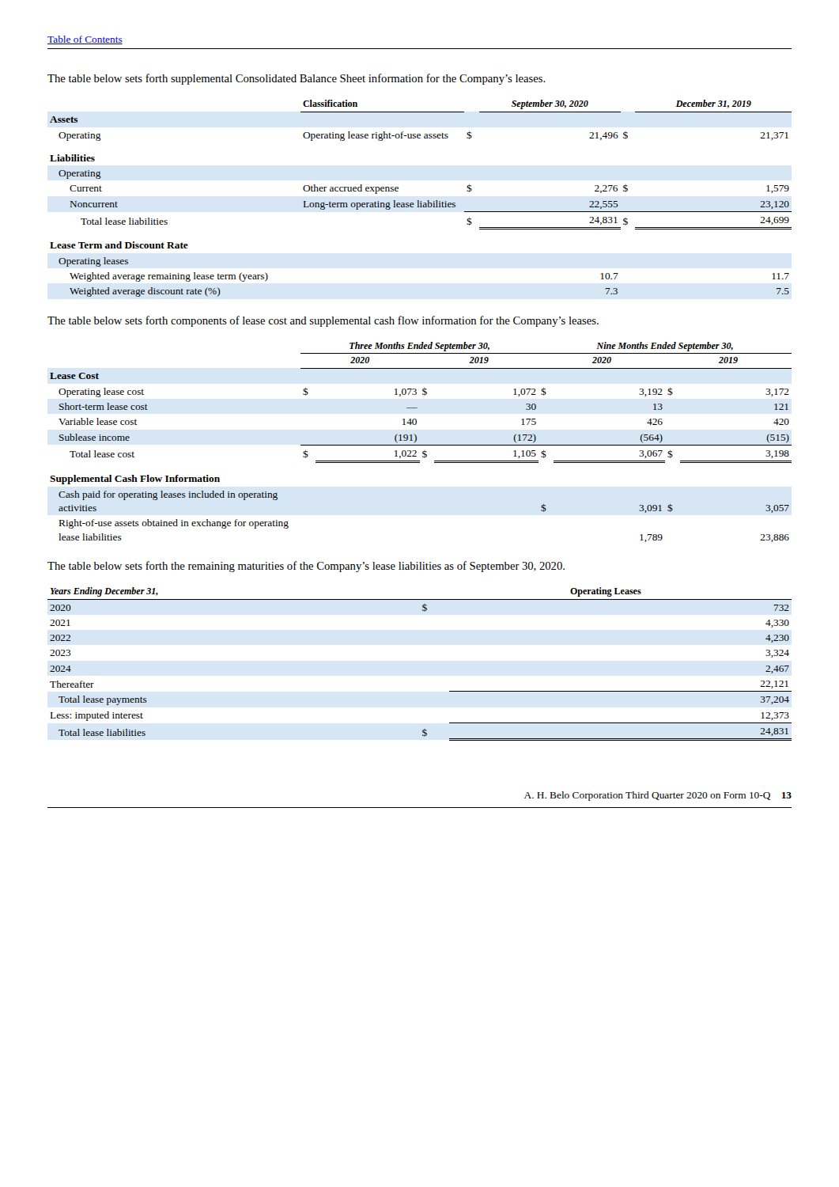Table of Contents
The table below sets forth supplemental Consolidated Balance Sheet information for the Company’s leases.
| | Classification | | September 30, 2020 | | December 31, 2019 |
| Assets | | | | | |
| Operating | Operating lease right-of-use assets | $ | 21,496 | $ | 21,371 |
| Liabilities | | | | | |
| Operating | | | | | |
| Current | Other accrued expense | $ | 2,276 | $ | 1,579 |
| Noncurrent | Long-term operating lease liabilities | | 22,555 | | 23,120 |
| Total lease liabilities | | $ | 24,831 | $ | 24,699 |
| Lease Term and Discount Rate | | | | | |
| Operating leases | | | | | |
| Weighted average remaining lease term (years) | | | 10.7 | | 11.7 |
| Weighted average discount rate (%) | | | 7.3 | | 7.5 |
The table below sets forth components of lease cost and supplemental cash flow information for the Company’s leases.
| | Three Months Ended September 30, | Nine Months Ended September 30, |
| | 2020 | 2019 | 2020 | 2019 |
| Lease Cost | | | | | | | | |
| Operating lease cost | $ | 1,073 | $ | 1,072 | $ | 3,192 | $ | 3,172 |
| Short-term lease cost | | — | | 30 | | 13 | | 121 |
| Variable lease cost | | 140 | | 175 | | 426 | | 420 |
| Sublease income | | (191) | | (172) | | (564) | | (515) |
| Total lease cost | $ | 1,022 | $ | 1,105 | $ | 3,067 | $ | 3,198 |
| Supplemental Cash Flow Information | | | | | | | | |
| Cash paid for operating leases included in operating activities | | | | | $ | 3,091 | $ | 3,057 |
| Right-of-use assets obtained in exchange for operating lease liabilities | | | | | | 1,789 | | 23,886 |
The table below sets forth the remaining maturities of the Company’s lease liabilities as of September 30, 2020.
| Years Ending December 31, | Operating Leases |
| 2020 | $ | 732 |
| 2021 | | 4,330 |
| 2022 | | 4,230 |
| 2023 | | 3,324 |
| 2024 | | 2,467 |
| Thereafter | | 22,121 |
| Total lease payments | | 37,204 |
| Less: imputed interest | | 12,373 |
| Total lease liabilities | $ | 24,831 |
A. H. Belo Corporation Third Quarter 2020 on Form 10-Q 13